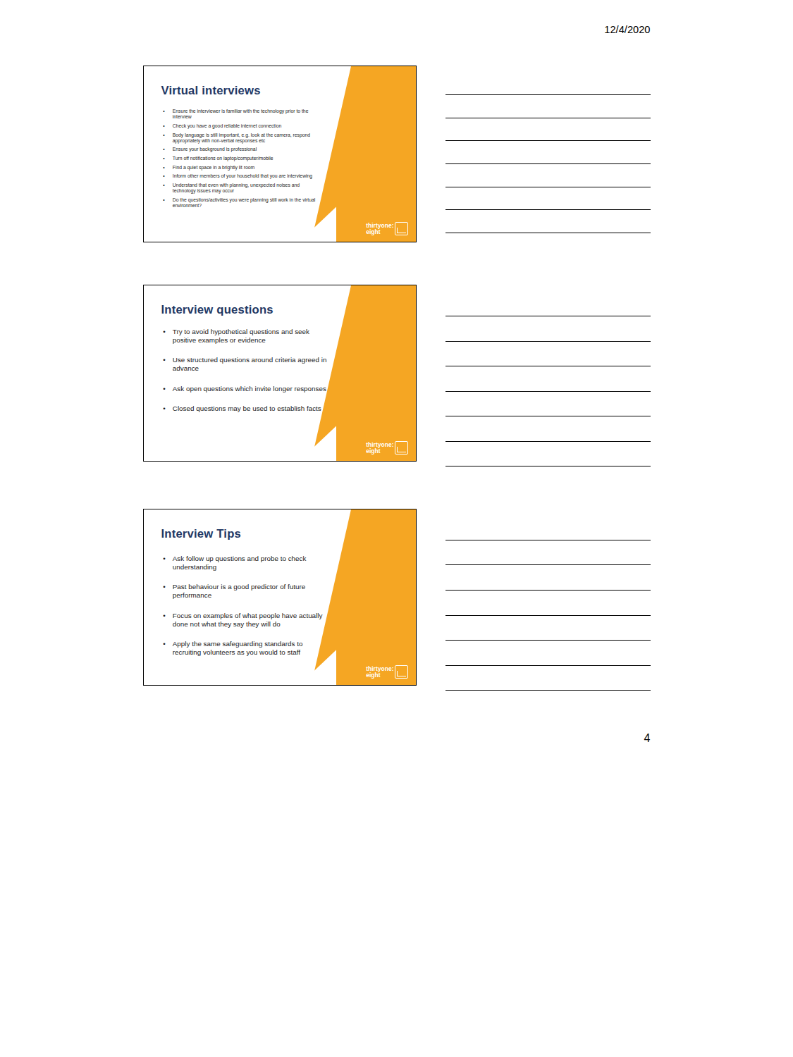12/4/2020
Virtual interviews
Ensure the interviewer is familiar with the technology prior to the interview
Check you have a good reliable internet connection
Body language is still important, e.g. look at the camera, respond appropriately with non-verbal responses etc
Ensure your background is professional
Turn off notifications on laptop/computer/mobile
Find a quiet space in a brightly lit room
Inform other members of your household that you are interviewing
Understand that even with planning, unexpected noises and technology issues may occur
Do the questions/activities you were planning still work in the virtual environment?
thirtyone:
eight
Interview questions
Try to avoid hypothetical questions and seek positive examples or evidence
Use structured questions around criteria agreed in advance
Ask open questions which invite longer responses
Closed questions may be used to establish facts
thirtyone:
eight
Interview Tips
Ask follow up questions and probe to check understanding
Past behaviour is a good predictor of future performance
Focus on examples of what people have actually done not what they say they will do
Apply the same safeguarding standards to recruiting volunteers as you would to staff
thirtyone:
eight
4